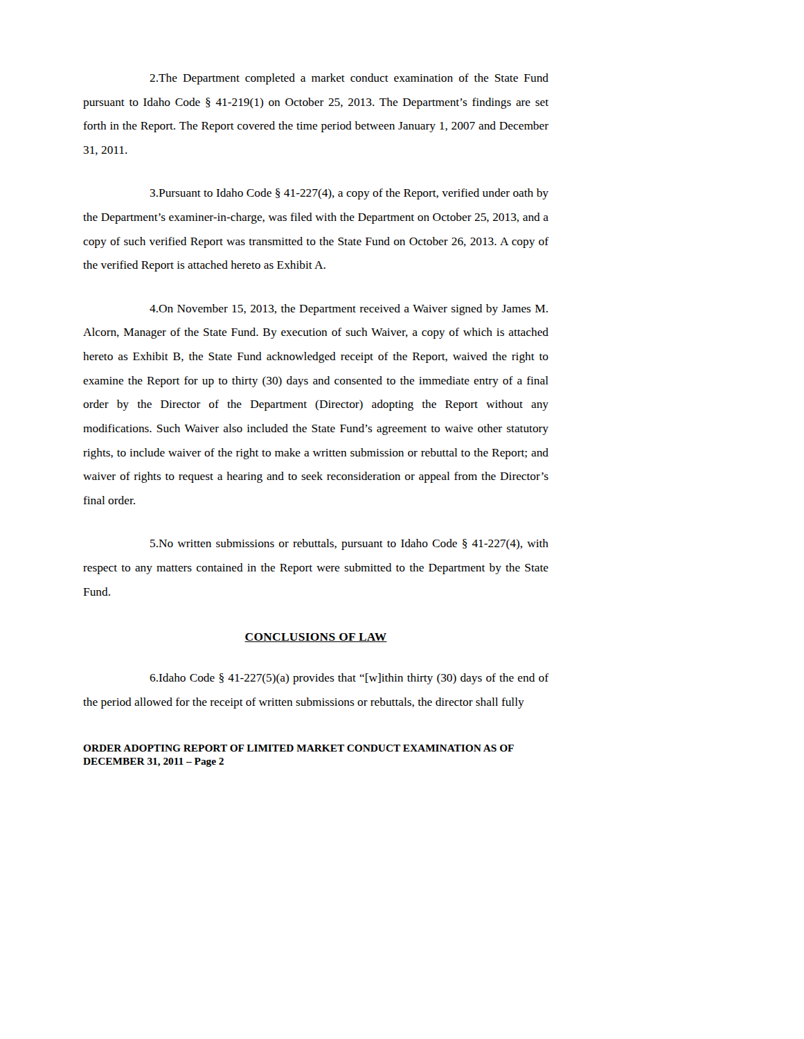2. The Department completed a market conduct examination of the State Fund pursuant to Idaho Code § 41-219(1) on October 25, 2013. The Department’s findings are set forth in the Report. The Report covered the time period between January 1, 2007 and December 31, 2011.
3. Pursuant to Idaho Code § 41-227(4), a copy of the Report, verified under oath by the Department’s examiner-in-charge, was filed with the Department on October 25, 2013, and a copy of such verified Report was transmitted to the State Fund on October 26, 2013. A copy of the verified Report is attached hereto as Exhibit A.
4. On November 15, 2013, the Department received a Waiver signed by James M. Alcorn, Manager of the State Fund. By execution of such Waiver, a copy of which is attached hereto as Exhibit B, the State Fund acknowledged receipt of the Report, waived the right to examine the Report for up to thirty (30) days and consented to the immediate entry of a final order by the Director of the Department (Director) adopting the Report without any modifications. Such Waiver also included the State Fund’s agreement to waive other statutory rights, to include waiver of the right to make a written submission or rebuttal to the Report; and waiver of rights to request a hearing and to seek reconsideration or appeal from the Director’s final order.
5. No written submissions or rebuttals, pursuant to Idaho Code § 41-227(4), with respect to any matters contained in the Report were submitted to the Department by the State Fund.
CONCLUSIONS OF LAW
6. Idaho Code § 41-227(5)(a) provides that “[w]ithin thirty (30) days of the end of the period allowed for the receipt of written submissions or rebuttals, the director shall fully
ORDER ADOPTING REPORT OF LIMITED MARKET CONDUCT EXAMINATION AS OF DECEMBER 31, 2011 – Page 2